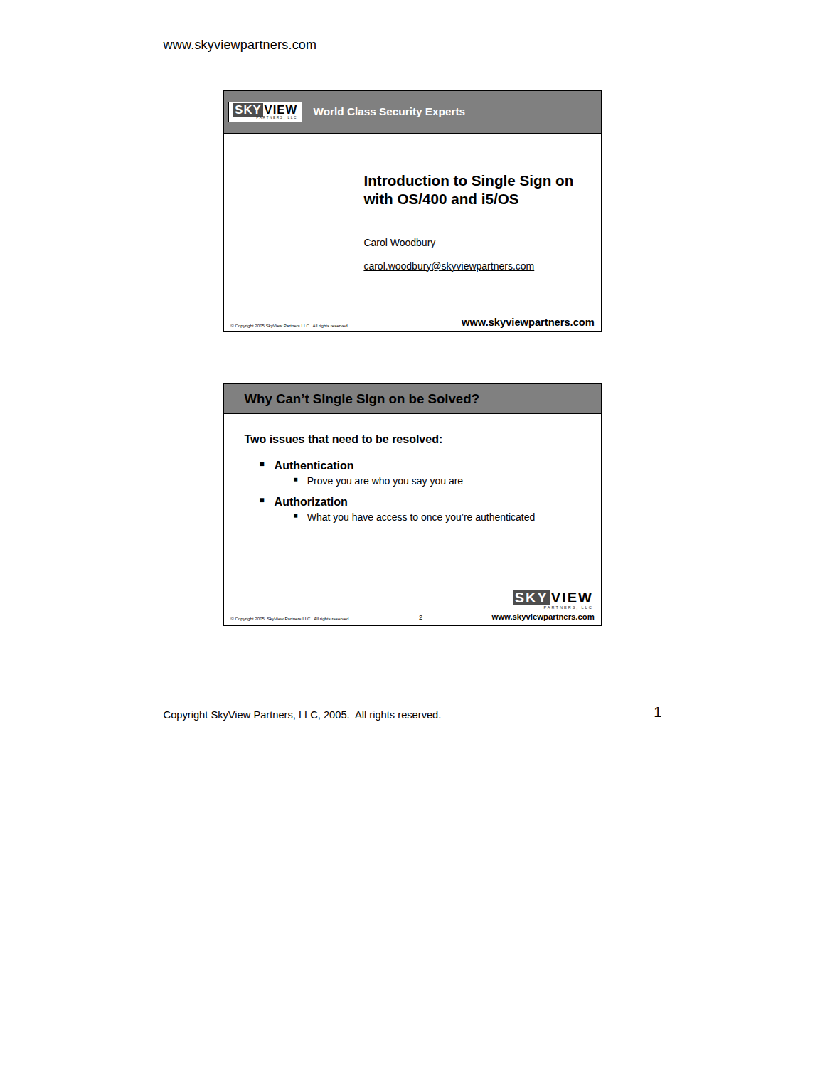www.skyviewpartners.com
SKY VIEW PARTNERS, LLC
World Class Security Experts
Introduction to Single Sign on
with OS/400 and i5/OS
Carol Woodbury
carol.woodbury@skyviewpartners.com
© Copyright 2005 SkyView Partners LLC. All rights reserved. www.skyviewpartners.com
Why Can’t Single Sign on be Solved?
Two issues that need to be resolved:
Authentication
Prove you are who you say you are
Authorization
What you have access to once you’re authenticated
SKY VIEW PARTNERS, LLC
© Copyright 2005 SkyView Partners LLC. All rights reserved. 2 www.skyviewpartners.com
Copyright SkyView Partners, LLC, 2005. All rights reserved. 1